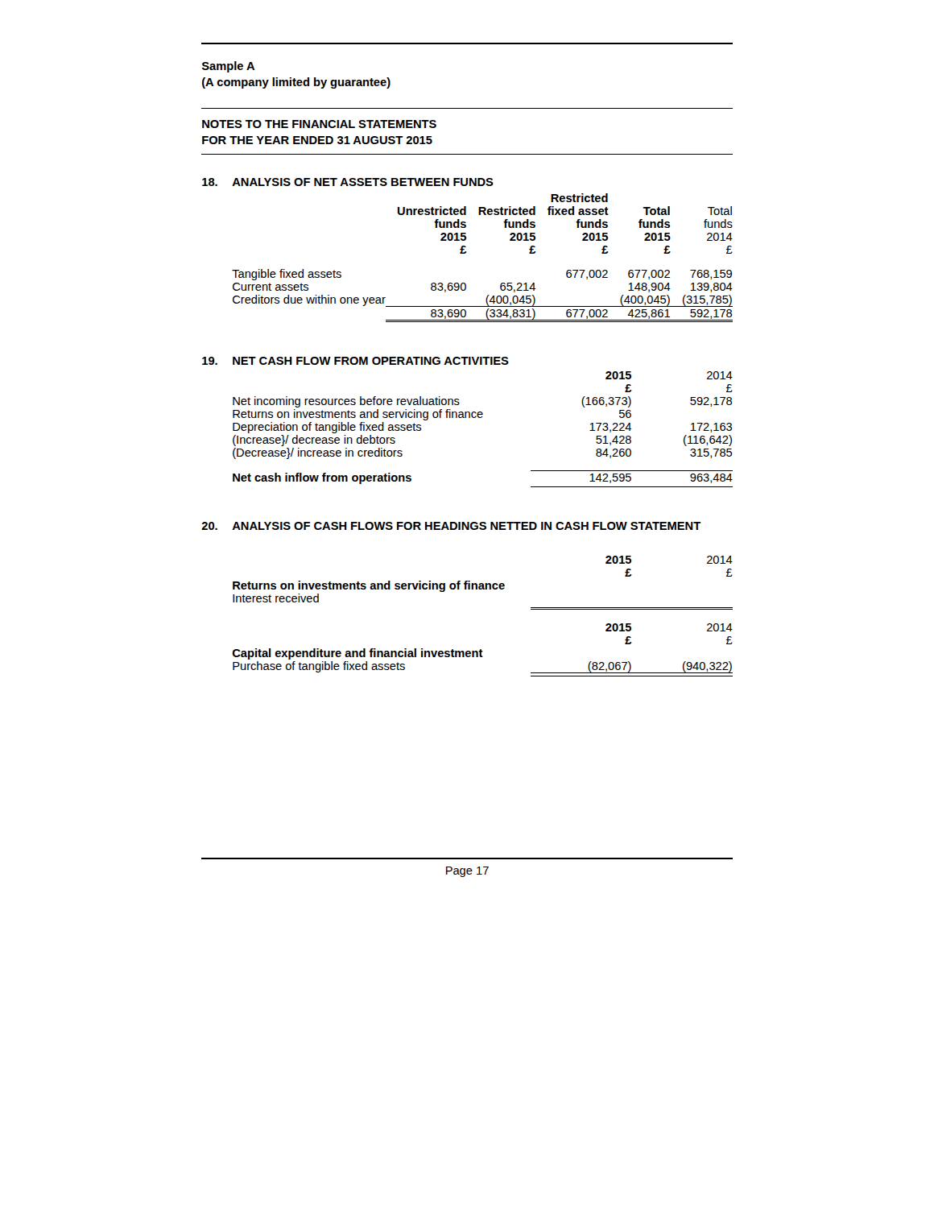Sample A
(A company limited by guarantee)
NOTES TO THE FINANCIAL STATEMENTS
FOR THE YEAR ENDED 31 AUGUST 2015
18. ANALYSIS OF NET ASSETS BETWEEN FUNDS
| | | | Restricted | | |
| | Unrestricted | Restricted | fixed asset | Total | Total |
| | funds | funds | funds | funds | funds |
| | 2015 | 2015 | 2015 | 2015 | 2014 |
| | £ | £ | £ | £ | £ |
| Tangible fixed assets | | | 677,002 | 677,002 | 768,159 |
| Current assets | 83,690 | 65,214 | | 148,904 | 139,804 |
| Creditors due within one year | | (400,045) | | (400,045) | (315,785) |
| | 83,690 | (334,831) | 677,002 | 425,861 | 592,178 |
19. NET CASH FLOW FROM OPERATING ACTIVITIES
| | 2015 | 2014 |
| | £ | £ |
| Net incoming resources before revaluations | (166,373) | 592,178 |
| Returns on investments and servicing of finance | 56 | |
| Depreciation of tangible fixed assets | 173,224 | 172,163 |
| (Increase}/ decrease in debtors | 51,428 | (116,642) |
| (Decrease}/ increase in creditors | 84,260 | 315,785 |
| Net cash inflow from operations | 142,595 | 963,484 |
20. ANALYSIS OF CASH FLOWS FOR HEADINGS NETTED IN CASH FLOW STATEMENT
| | 2015 | 2014 |
| | £ | £ |
| Returns on investments and servicing of finance | | |
| Interest received | | |
| | 2015 | 2014 |
| | £ | £ |
| Capital expenditure and financial investment | | |
| Purchase of tangible fixed assets | (82,067) | (940,322) |
Page 17